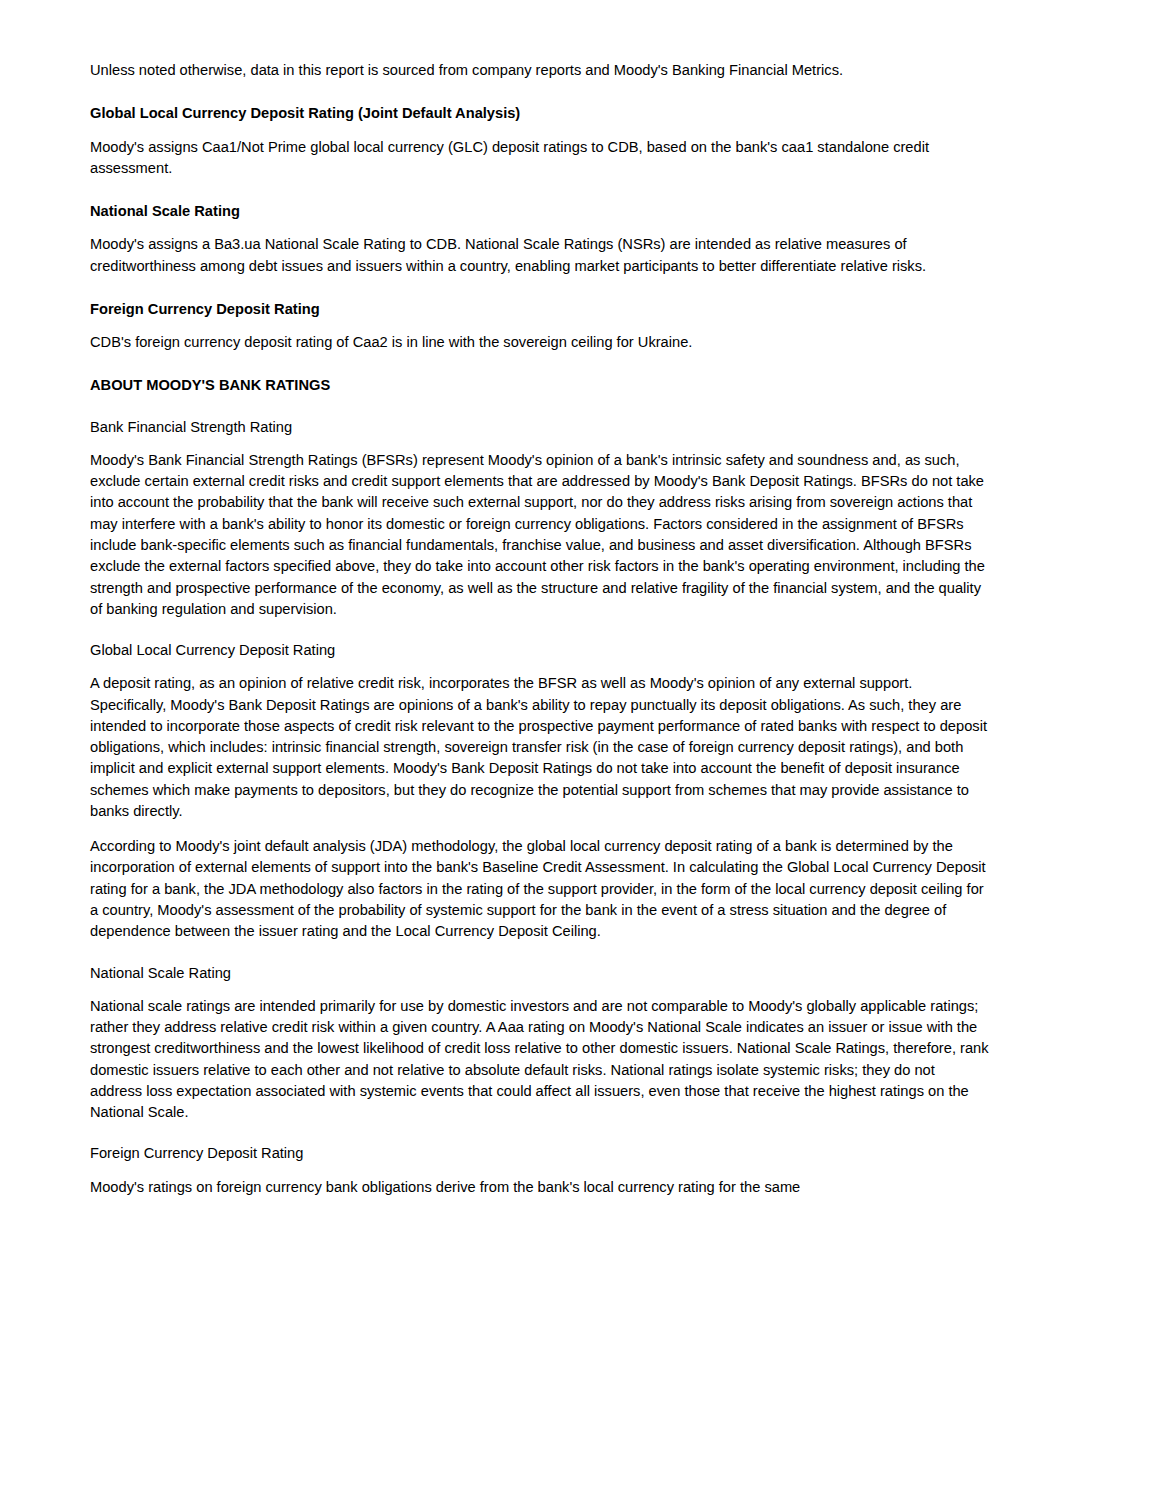Unless noted otherwise, data in this report is sourced from company reports and Moody's Banking Financial Metrics.
Global Local Currency Deposit Rating (Joint Default Analysis)
Moody's assigns Caa1/Not Prime global local currency (GLC) deposit ratings to CDB, based on the bank's caa1 standalone credit assessment.
National Scale Rating
Moody's assigns a Ba3.ua National Scale Rating to CDB. National Scale Ratings (NSRs) are intended as relative measures of creditworthiness among debt issues and issuers within a country, enabling market participants to better differentiate relative risks.
Foreign Currency Deposit Rating
CDB's foreign currency deposit rating of Caa2 is in line with the sovereign ceiling for Ukraine.
ABOUT MOODY'S BANK RATINGS
Bank Financial Strength Rating
Moody's Bank Financial Strength Ratings (BFSRs) represent Moody's opinion of a bank's intrinsic safety and soundness and, as such, exclude certain external credit risks and credit support elements that are addressed by Moody's Bank Deposit Ratings. BFSRs do not take into account the probability that the bank will receive such external support, nor do they address risks arising from sovereign actions that may interfere with a bank's ability to honor its domestic or foreign currency obligations. Factors considered in the assignment of BFSRs include bank-specific elements such as financial fundamentals, franchise value, and business and asset diversification. Although BFSRs exclude the external factors specified above, they do take into account other risk factors in the bank's operating environment, including the strength and prospective performance of the economy, as well as the structure and relative fragility of the financial system, and the quality of banking regulation and supervision.
Global Local Currency Deposit Rating
A deposit rating, as an opinion of relative credit risk, incorporates the BFSR as well as Moody's opinion of any external support. Specifically, Moody's Bank Deposit Ratings are opinions of a bank's ability to repay punctually its deposit obligations. As such, they are intended to incorporate those aspects of credit risk relevant to the prospective payment performance of rated banks with respect to deposit obligations, which includes: intrinsic financial strength, sovereign transfer risk (in the case of foreign currency deposit ratings), and both implicit and explicit external support elements. Moody's Bank Deposit Ratings do not take into account the benefit of deposit insurance schemes which make payments to depositors, but they do recognize the potential support from schemes that may provide assistance to banks directly.
According to Moody's joint default analysis (JDA) methodology, the global local currency deposit rating of a bank is determined by the incorporation of external elements of support into the bank's Baseline Credit Assessment. In calculating the Global Local Currency Deposit rating for a bank, the JDA methodology also factors in the rating of the support provider, in the form of the local currency deposit ceiling for a country, Moody's assessment of the probability of systemic support for the bank in the event of a stress situation and the degree of dependence between the issuer rating and the Local Currency Deposit Ceiling.
National Scale Rating
National scale ratings are intended primarily for use by domestic investors and are not comparable to Moody's globally applicable ratings; rather they address relative credit risk within a given country. A Aaa rating on Moody's National Scale indicates an issuer or issue with the strongest creditworthiness and the lowest likelihood of credit loss relative to other domestic issuers. National Scale Ratings, therefore, rank domestic issuers relative to each other and not relative to absolute default risks. National ratings isolate systemic risks; they do not address loss expectation associated with systemic events that could affect all issuers, even those that receive the highest ratings on the National Scale.
Foreign Currency Deposit Rating
Moody's ratings on foreign currency bank obligations derive from the bank's local currency rating for the same